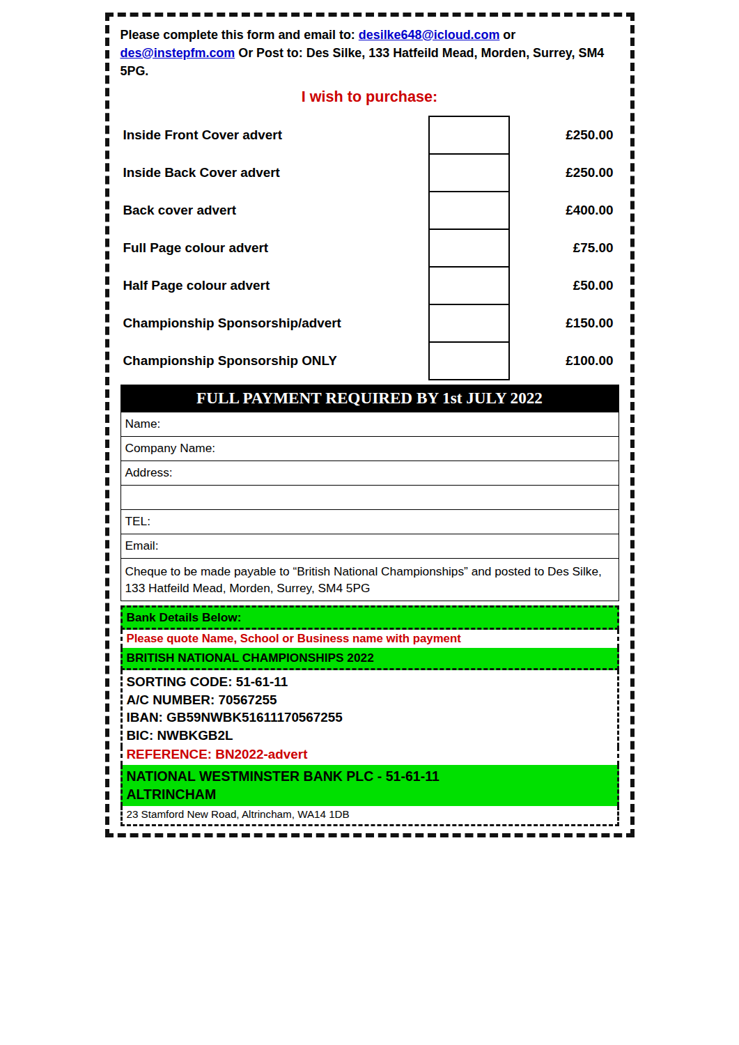Please complete this form and email to: desilke648@icloud.com or des@instepfm.com Or Post to: Des Silke, 133 Hatfeild Mead, Morden, Surrey, SM4 5PG.
I wish to purchase:
| Inside Front Cover advert | | £250.00 |
| Inside Back Cover advert | | £250.00 |
| Back cover advert | | £400.00 |
| Full Page colour advert | | £75.00 |
| Half Page colour advert | | £50.00 |
| Championship Sponsorship/advert | | £150.00 |
| Championship Sponsorship ONLY | | £100.00 |
FULL PAYMENT REQUIRED BY 1st JULY 2022
| Name: |
| Company Name: |
| Address: |
| TEL: |
| Email: |
| Cheque to be made payable to “British National Championships” and posted to Des Silke, 133 Hatfeild Mead, Morden, Surrey, SM4 5PG |
Bank Details Below:
Please quote Name, School or Business name with payment
BRITISH NATIONAL CHAMPIONSHIPS 2022
SORTING CODE: 51-61-11
A/C NUMBER: 70567255
IBAN: GB59NWBK51611170567255
BIC: NWBKGB2L
REFERENCE: BN2022-advert
NATIONAL WESTMINSTER BANK PLC - 51-61-11
ALTRINCHAM
23 Stamford New Road, Altrincham, WA14 1DB